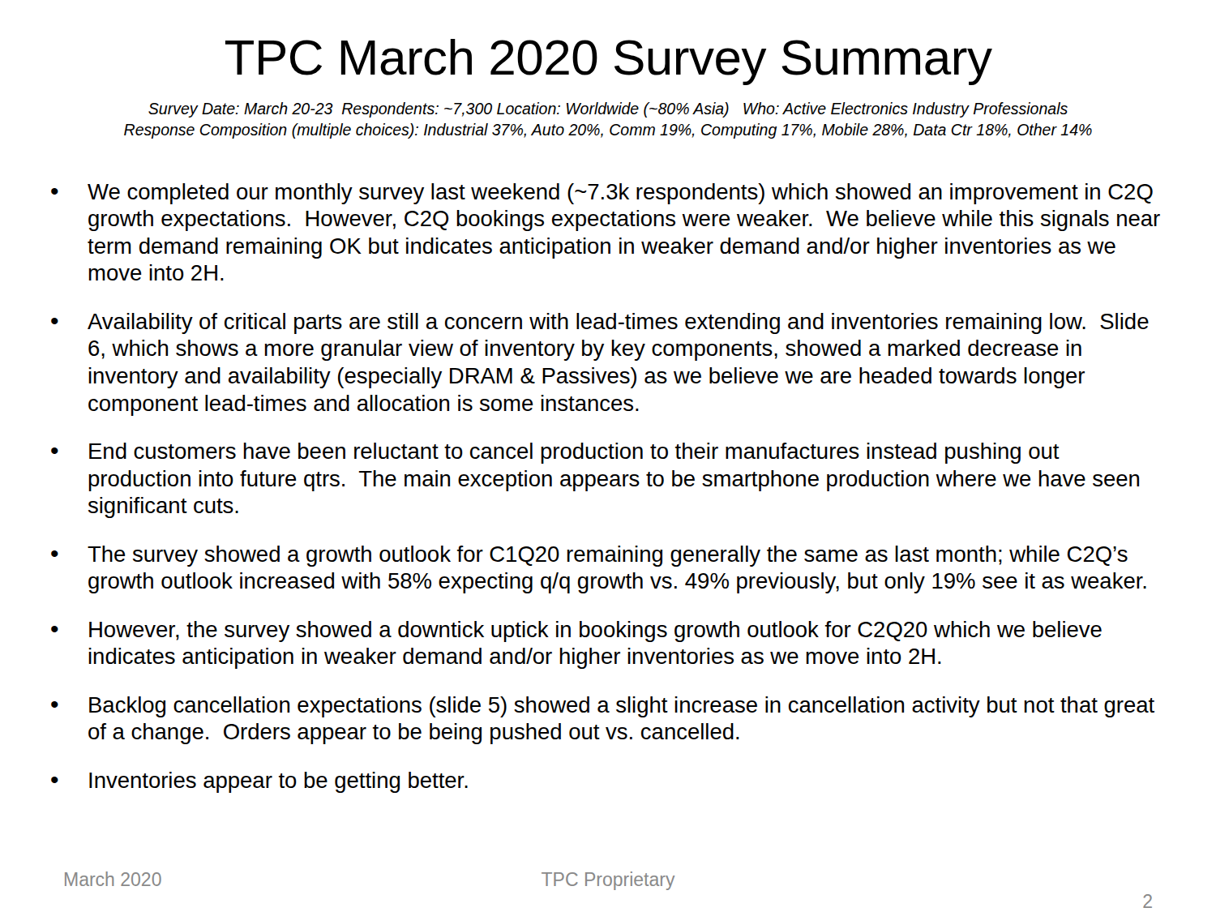TPC March 2020 Survey Summary
Survey Date: March 20-23 Respondents: ~7,300 Location: Worldwide (~80% Asia) Who: Active Electronics Industry Professionals
Response Composition (multiple choices): Industrial 37%, Auto 20%, Comm 19%, Computing 17%, Mobile 28%, Data Ctr 18%, Other 14%
We completed our monthly survey last weekend (~7.3k respondents) which showed an improvement in C2Q growth expectations. However, C2Q bookings expectations were weaker. We believe while this signals near term demand remaining OK but indicates anticipation in weaker demand and/or higher inventories as we move into 2H.
Availability of critical parts are still a concern with lead-times extending and inventories remaining low. Slide 6, which shows a more granular view of inventory by key components, showed a marked decrease in inventory and availability (especially DRAM & Passives) as we believe we are headed towards longer component lead-times and allocation is some instances.
End customers have been reluctant to cancel production to their manufactures instead pushing out production into future qtrs. The main exception appears to be smartphone production where we have seen significant cuts.
The survey showed a growth outlook for C1Q20 remaining generally the same as last month; while C2Q’s growth outlook increased with 58% expecting q/q growth vs. 49% previously, but only 19% see it as weaker.
However, the survey showed a downtick uptick in bookings growth outlook for C2Q20 which we believe indicates anticipation in weaker demand and/or higher inventories as we move into 2H.
Backlog cancellation expectations (slide 5) showed a slight increase in cancellation activity but not that great of a change. Orders appear to be being pushed out vs. cancelled.
Inventories appear to be getting better.
March 2020
TPC Proprietary
2